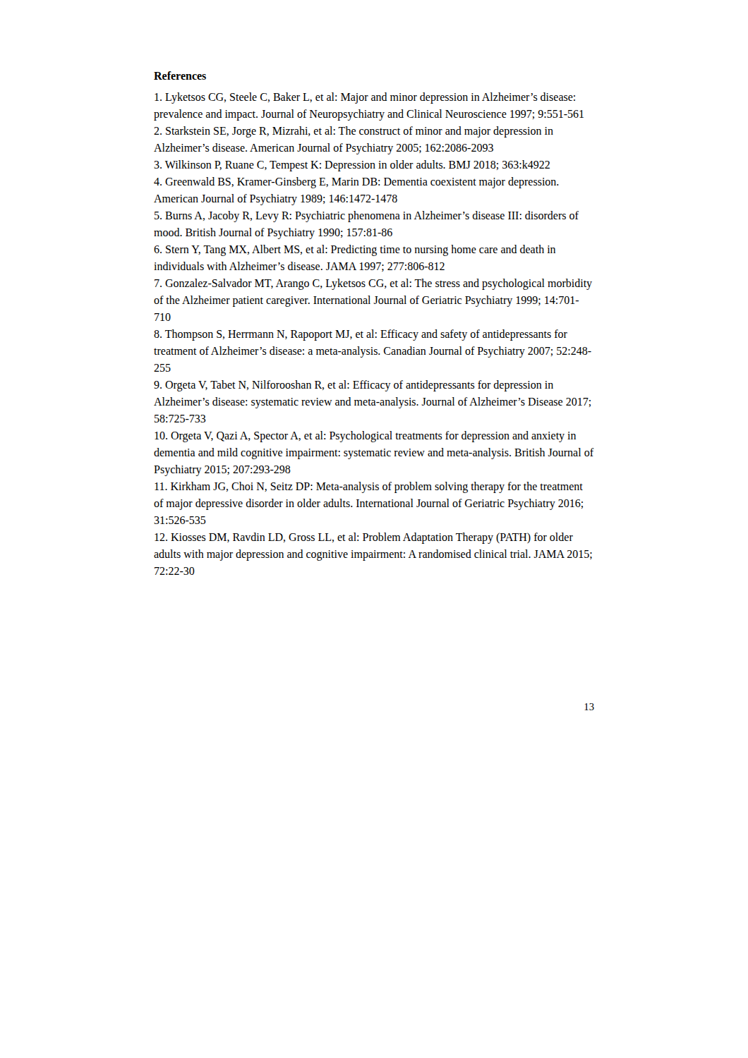References
1. Lyketsos CG, Steele C, Baker L, et al: Major and minor depression in Alzheimer’s disease: prevalence and impact. Journal of Neuropsychiatry and Clinical Neuroscience 1997; 9:551-561
2. Starkstein SE, Jorge R, Mizrahi, et al: The construct of minor and major depression in Alzheimer’s disease. American Journal of Psychiatry 2005; 162:2086-2093
3. Wilkinson P, Ruane C, Tempest K: Depression in older adults. BMJ 2018; 363:k4922
4. Greenwald BS, Kramer-Ginsberg E, Marin DB: Dementia coexistent major depression. American Journal of Psychiatry 1989; 146:1472-1478
5. Burns A, Jacoby R, Levy R: Psychiatric phenomena in Alzheimer’s disease III: disorders of mood. British Journal of Psychiatry 1990; 157:81-86
6. Stern Y, Tang MX, Albert MS, et al: Predicting time to nursing home care and death in individuals with Alzheimer’s disease. JAMA 1997; 277:806-812
7. Gonzalez-Salvador MT, Arango C, Lyketsos CG, et al: The stress and psychological morbidity of the Alzheimer patient caregiver. International Journal of Geriatric Psychiatry 1999; 14:701-710
8. Thompson S, Herrmann N, Rapoport MJ, et al: Efficacy and safety of antidepressants for treatment of Alzheimer’s disease: a meta-analysis. Canadian Journal of Psychiatry 2007; 52:248-255
9. Orgeta V, Tabet N, Nilforooshan R, et al: Efficacy of antidepressants for depression in Alzheimer’s disease: systematic review and meta-analysis. Journal of Alzheimer’s Disease 2017; 58:725-733
10. Orgeta V, Qazi A, Spector A, et al: Psychological treatments for depression and anxiety in dementia and mild cognitive impairment: systematic review and meta-analysis. British Journal of Psychiatry 2015; 207:293-298
11. Kirkham JG, Choi N, Seitz DP: Meta-analysis of problem solving therapy for the treatment of major depressive disorder in older adults. International Journal of Geriatric Psychiatry 2016; 31:526-535
12. Kiosses DM, Ravdin LD, Gross LL, et al: Problem Adaptation Therapy (PATH) for older adults with major depression and cognitive impairment: A randomised clinical trial. JAMA 2015; 72:22-30
13